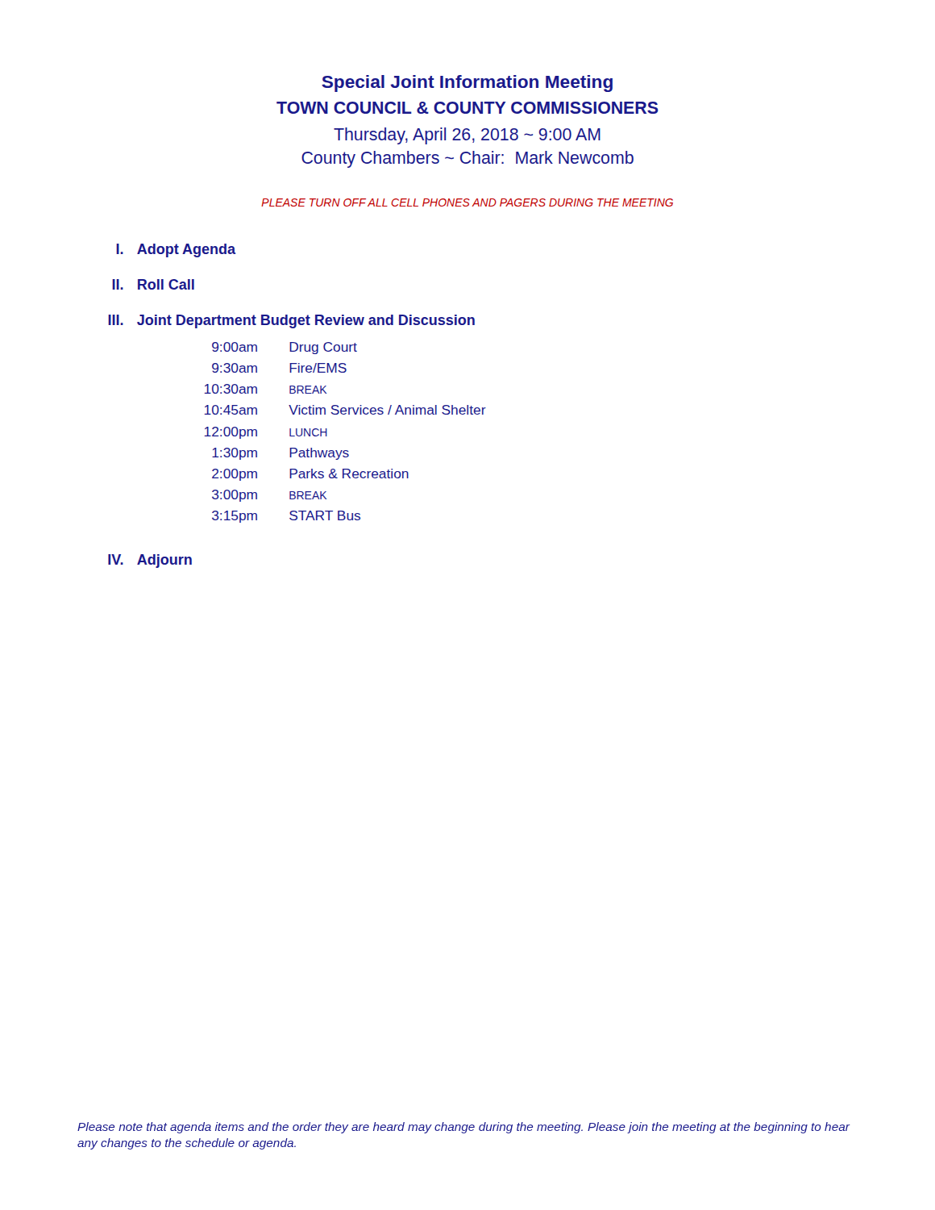Special Joint Information Meeting
TOWN COUNCIL & COUNTY COMMISSIONERS
Thursday, April 26, 2018 ~ 9:00 AM
County Chambers ~ Chair: Mark Newcomb
PLEASE TURN OFF ALL CELL PHONES AND PAGERS DURING THE MEETING
I. Adopt Agenda
II. Roll Call
III. Joint Department Budget Review and Discussion
| 9:00am | Drug Court |
| 9:30am | Fire/EMS |
| 10:30am | BREAK |
| 10:45am | Victim Services / Animal Shelter |
| 12:00pm | LUNCH |
| 1:30pm | Pathways |
| 2:00pm | Parks & Recreation |
| 3:00pm | BREAK |
| 3:15pm | START Bus |
IV. Adjourn
Please note that agenda items and the order they are heard may change during the meeting. Please join the meeting at the beginning to hear any changes to the schedule or agenda.